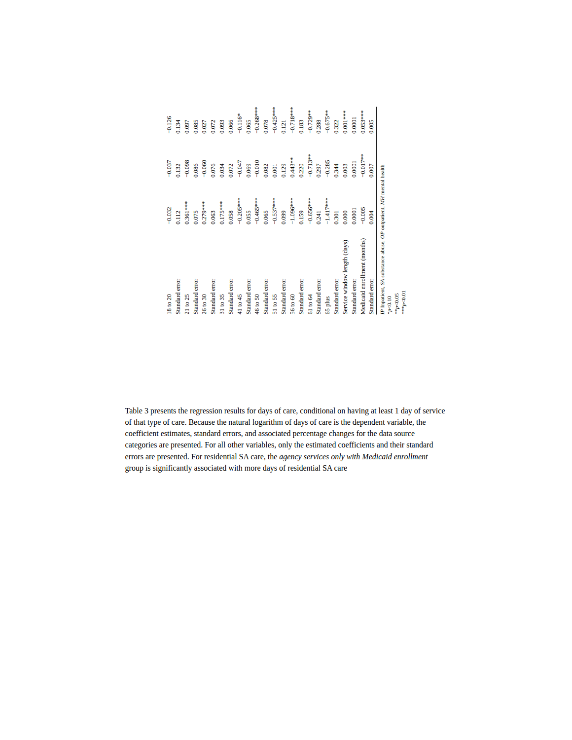| 18 to 20 | −0.032 | −0.037 | −0.126 |
| Standard error | 0.112 | 0.132 | 0.134 |
| 21 to 25 | 0.361*** | −0.098 | 0.097 |
| Standard error | 0.075 | 0.086 | 0.085 |
| 26 to 30 | 0.279*** | −0.060 | 0.027 |
| Standard error | 0.063 | 0.076 | 0.072 |
| 31 to 35 | 0.175*** | 0.034 | 0.093 |
| Standard error | 0.058 | 0.072 | 0.066 |
| 41 to 45 | −0.205*** | −0.047 | −0.116* |
| Standard error | 0.055 | 0.069 | 0.065 |
| 46 to 50 | −0.465*** | −0.010 | −0.268*** |
| Standard error | 0.065 | 0.082 | 0.078 |
| 51 to 55 | −0.537*** | 0.001 | −0.425*** |
| Standard error | 0.099 | 0.129 | 0.121 |
| 56 to 60 | −1.096*** | 0.443** | −0.718*** |
| Standard error | 0.159 | 0.220 | 0.183 |
| 61 to 64 | −0.656*** | −0.713** | −0.729** |
| Standard error | 0.241 | 0.297 | 0.288 |
| 65 plus | −1.417*** | −0.285 | −0.675** |
| Standard error | 0.301 | 0.344 | 0.322 |
| Service window length (days) | 0.000 | 0.003 | 0.001*** |
| Standard error | 0.0001 | 0.0001 | 0.0001 |
| Medicaid enrollment (months) | −0.005 | −0.017** | 0.053*** |
| Standard error | 0.004 | 0.007 | 0.005 |
IP Inpatient, SA substance abuse, OP outpatient, MH mental health
*p<0.10
**p<0.05
***p<0.01
Table 3 presents the regression results for days of care, conditional on having at least 1 day of service of that type of care. Because the natural logarithm of days of care is the dependent variable, the coefficient estimates, standard errors, and associated percentage changes for the data source categories are presented. For all other variables, only the estimated coefficients and their standard errors are presented. For residential SA care, the agency services only with Medicaid enrollment group is significantly associated with more days of residential SA care